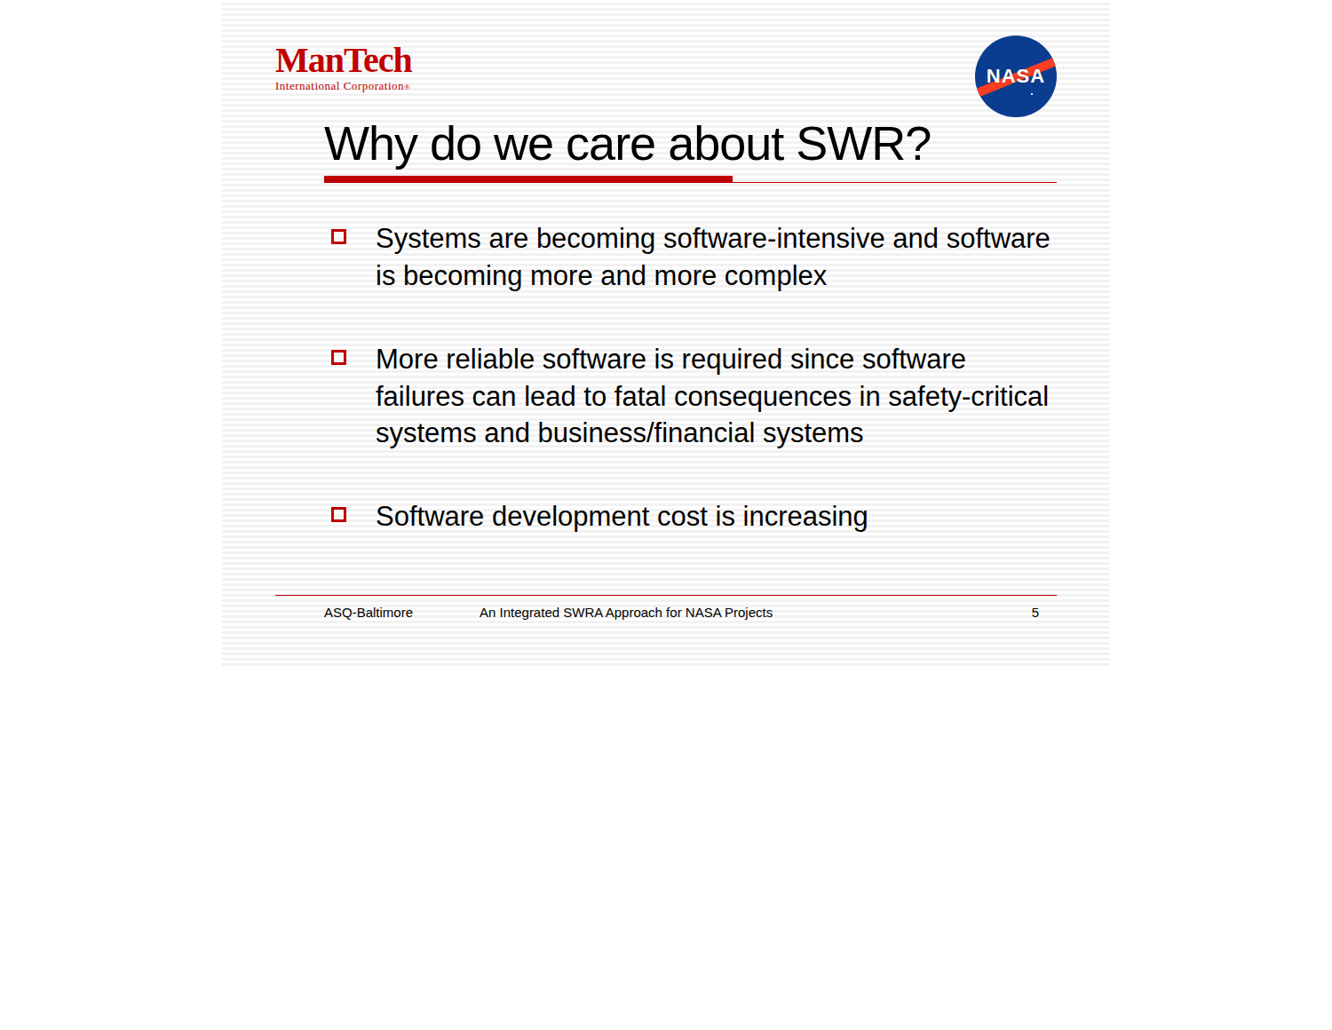ManTech
International Corporation®
NASA
Why do we care about SWR?
Systems are becoming software-intensive and software is becoming more and more complex
More reliable software is required since software failures can lead to fatal consequences in safety-critical systems and business/financial systems
Software development cost is increasing
ASQ-Baltimore
An Integrated SWRA Approach for NASA Projects
5